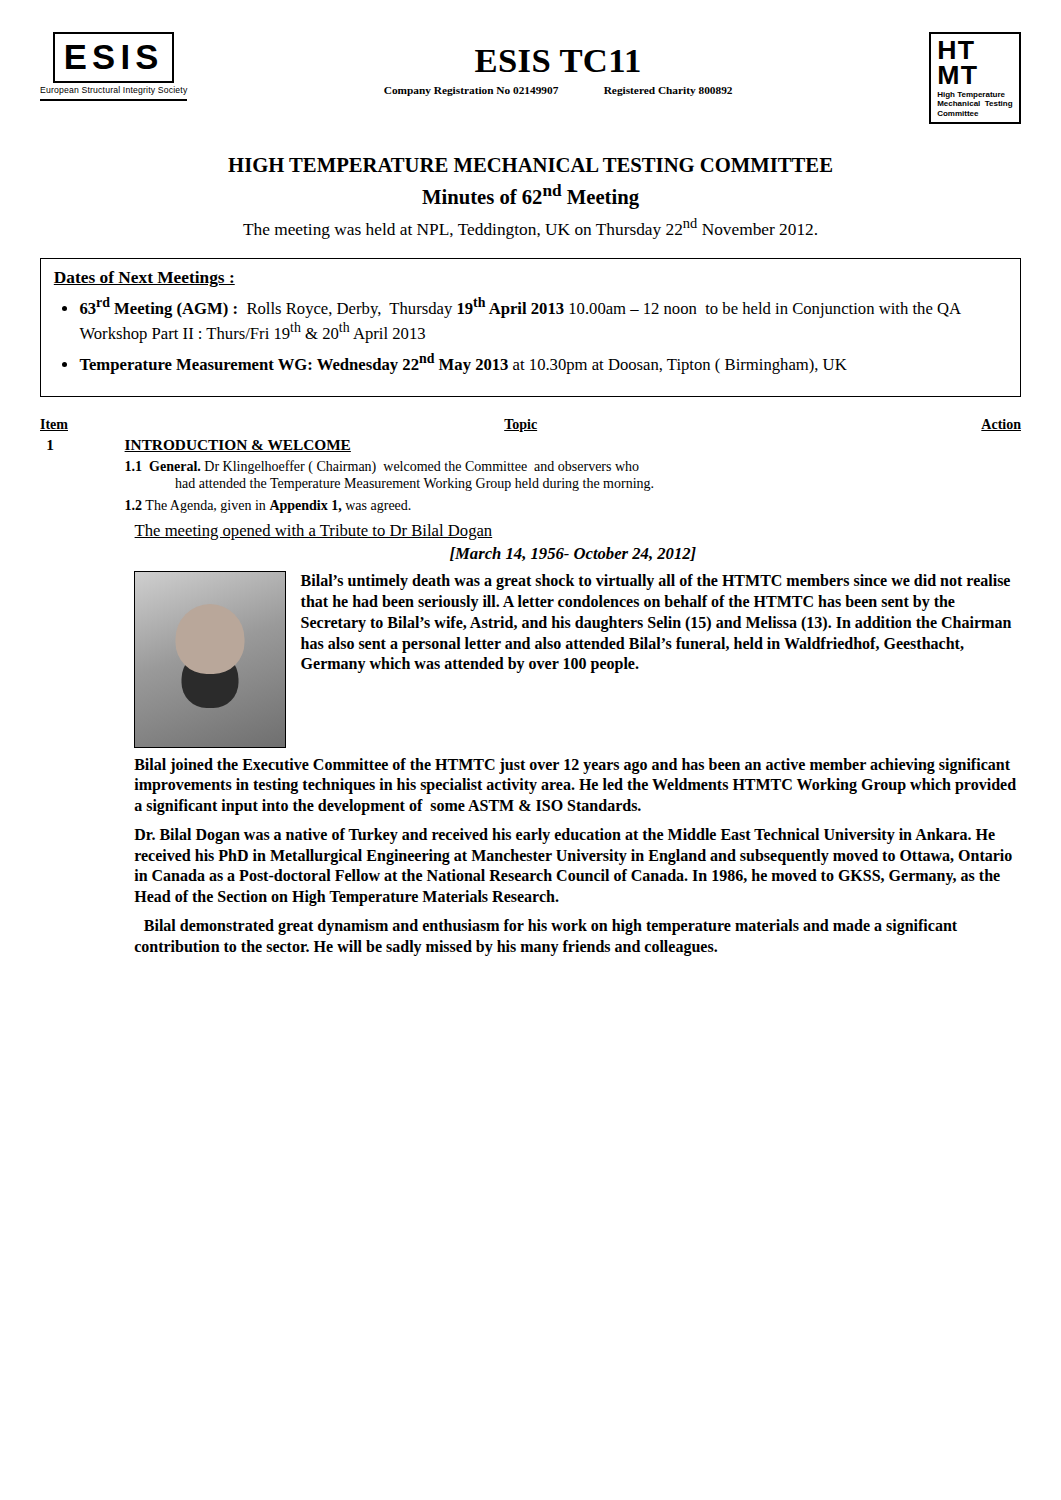ESIS
European Structural Integrity Society
ESIS TC11
Company Registration No 02149907 Registered Charity 800892
HT
MT
High Temperature
Mechanical Testing
Committee
HIGH TEMPERATURE MECHANICAL TESTING COMMITTEE
Minutes of 62nd Meeting
The meeting was held at NPL, Teddington, UK on Thursday 22nd November 2012.
Dates of Next Meetings :
63rd Meeting (AGM) : Rolls Royce, Derby, Thursday 19th April 2013 10.00am – 12 noon to be held in Conjunction with the QA Workshop Part II : Thurs/Fri 19th & 20th April 2013
Temperature Measurement WG: Wednesday 22nd May 2013 at 10.30pm at Doosan, Tipton ( Birmingham), UK
Item
Topic
Action
1
INTRODUCTION & WELCOME
1.1 General. Dr Klingelhoeffer ( Chairman) welcomed the Committee and observers who had attended the Temperature Measurement Working Group held during the morning.
1.2 The Agenda, given in Appendix 1, was agreed.
The meeting opened with a Tribute to Dr Bilal Dogan
[March 14, 1956- October 24, 2012]
Bilal’s untimely death was a great shock to virtually all of the HTMTC members since we did not realise that he had been seriously ill. A letter condolences on behalf of the HTMTC has been sent by the Secretary to Bilal’s wife, Astrid, and his daughters Selin (15) and Melissa (13). In addition the Chairman has also sent a personal letter and also attended Bilal’s funeral, held in Waldfriedhof, Geesthacht, Germany which was attended by over 100 people.
Bilal joined the Executive Committee of the HTMTC just over 12 years ago and has been an active member achieving significant improvements in testing techniques in his specialist activity area. He led the Weldments HTMTC Working Group which provided a significant input into the development of some ASTM & ISO Standards.
Dr. Bilal Dogan was a native of Turkey and received his early education at the Middle East Technical University in Ankara. He received his PhD in Metallurgical Engineering at Manchester University in England and subsequently moved to Ottawa, Ontario in Canada as a Post-doctoral Fellow at the National Research Council of Canada. In 1986, he moved to GKSS, Germany, as the Head of the Section on High Temperature Materials Research.
Bilal demonstrated great dynamism and enthusiasm for his work on high temperature materials and made a significant contribution to the sector. He will be sadly missed by his many friends and colleagues.